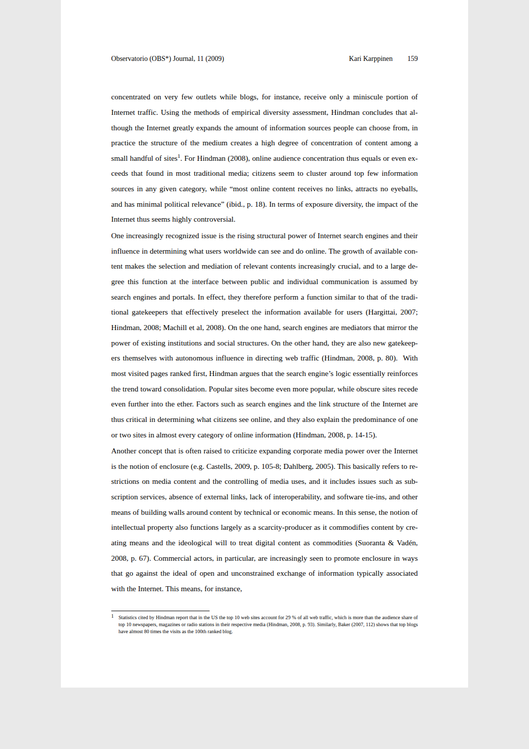Observatorio (OBS*) Journal, 11 (2009) Kari Karppinen159
concentrated on very few outlets while blogs, for instance, receive only a miniscule portion of Internet traffic. Using the methods of empirical diversity assessment, Hindman concludes that although the Internet greatly expands the amount of information sources people can choose from, in practice the structure of the medium creates a high degree of concentration of content among a small handful of sites1. For Hindman (2008), online audience concentration thus equals or even exceeds that found in most traditional media; citizens seem to cluster around top few information sources in any given category, while “most online content receives no links, attracts no eyeballs, and has minimal political relevance” (ibid., p. 18). In terms of exposure diversity, the impact of the Internet thus seems highly controversial.
One increasingly recognized issue is the rising structural power of Internet search engines and their influence in determining what users worldwide can see and do online. The growth of available content makes the selection and mediation of relevant contents increasingly crucial, and to a large degree this function at the interface between public and individual communication is assumed by search engines and portals. In effect, they therefore perform a function similar to that of the traditional gatekeepers that effectively preselect the information available for users (Hargittai, 2007; Hindman, 2008; Machill et al, 2008). On the one hand, search engines are mediators that mirror the power of existing institutions and social structures. On the other hand, they are also new gatekeepers themselves with autonomous influence in directing web traffic (Hindman, 2008, p. 80). With most visited pages ranked first, Hindman argues that the search engine’s logic essentially reinforces the trend toward consolidation. Popular sites become even more popular, while obscure sites recede even further into the ether. Factors such as search engines and the link structure of the Internet are thus critical in determining what citizens see online, and they also explain the predominance of one or two sites in almost every category of online information (Hindman, 2008, p. 14-15).
Another concept that is often raised to criticize expanding corporate media power over the Internet is the notion of enclosure (e.g. Castells, 2009, p. 105-8; Dahlberg, 2005). This basically refers to restrictions on media content and the controlling of media uses, and it includes issues such as subscription services, absence of external links, lack of interoperability, and software tie-ins, and other means of building walls around content by technical or economic means. In this sense, the notion of intellectual property also functions largely as a scarcity-producer as it commodifies content by creating means and the ideological will to treat digital content as commodities (Suoranta & Vadén, 2008, p. 67). Commercial actors, in particular, are increasingly seen to promote enclosure in ways that go against the ideal of open and unconstrained exchange of information typically associated with the Internet. This means, for instance,
1 Statistics cited by Hindman report that in the US the top 10 web sites account for 29 % of all web traffic, which is more than the audience share of top 10 newspapers, magazines or radio stations in their respective media (Hindman, 2008, p. 93). Similarly, Baker (2007, 112) shows that top blogs have almost 80 times the visits as the 100th ranked blog.